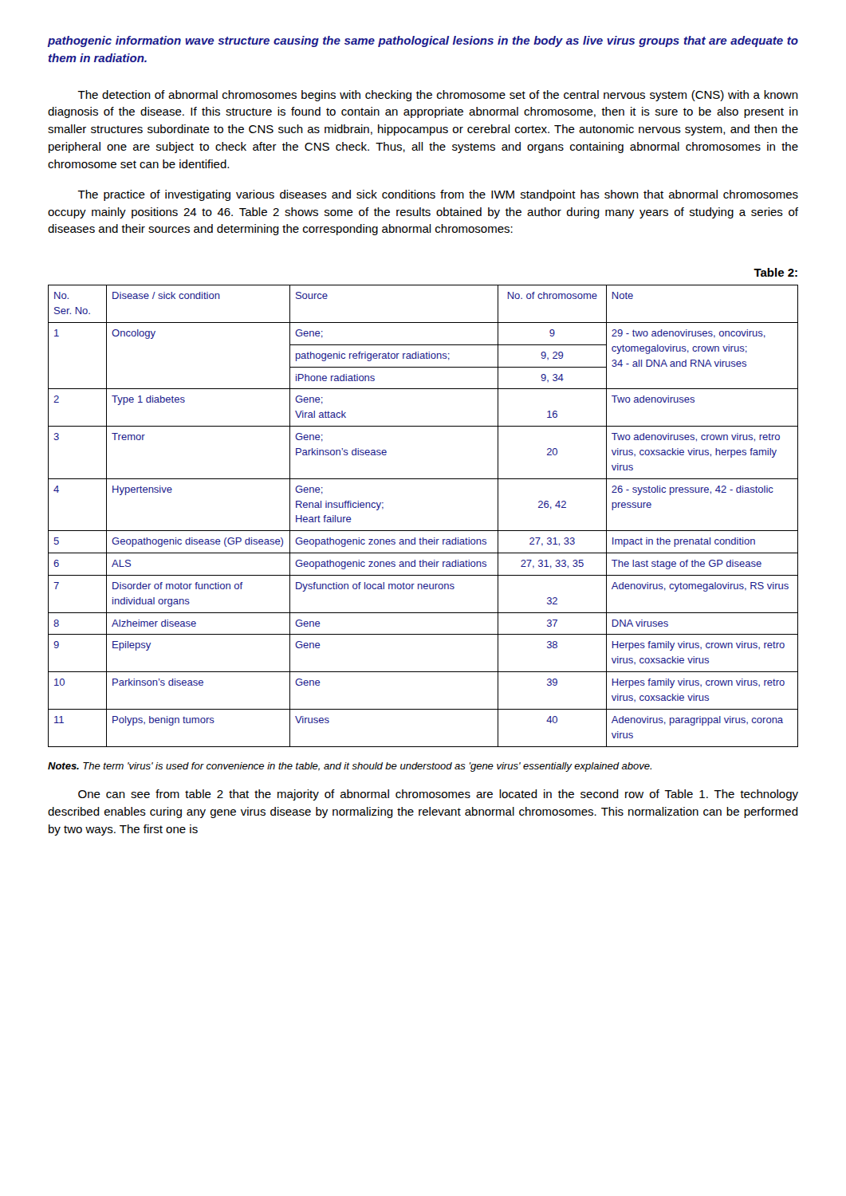pathogenic information wave structure causing the same pathological lesions in the body as live virus groups that are adequate to them in radiation.
The detection of abnormal chromosomes begins with checking the chromosome set of the central nervous system (CNS) with a known diagnosis of the disease. If this structure is found to contain an appropriate abnormal chromosome, then it is sure to be also present in smaller structures subordinate to the CNS such as midbrain, hippocampus or cerebral cortex. The autonomic nervous system, and then the peripheral one are subject to check after the CNS check. Thus, all the systems and organs containing abnormal chromosomes in the chromosome set can be identified.
The practice of investigating various diseases and sick conditions from the IWM standpoint has shown that abnormal chromosomes occupy mainly positions 24 to 46. Table 2 shows some of the results obtained by the author during many years of studying a series of diseases and their sources and determining the corresponding abnormal chromosomes:
Table 2:
| No. Ser. No. | Disease / sick condition | Source | No. of chromosome | Note |
| --- | --- | --- | --- | --- |
| 1 | Oncology | Gene; | 9 | 29 - two adenoviruses, oncovirus, cytomegalovirus, crown virus; 34 - all DNA and RNA viruses |
| pathogenic refrigerator radiations; | 9, 29 |
| iPhone radiations | 9, 34 |
| 2 | Type 1 diabetes | Gene; Viral attack | 16 | Two adenoviruses |
| 3 | Tremor | Gene; Parkinson’s disease | 20 | Two adenoviruses, crown virus, retro virus, coxsackie virus, herpes family virus |
| 4 | Hypertensive | Gene; Renal insufficiency; Heart failure | 26, 42 | 26 - systolic pressure, 42 - diastolic pressure |
| 5 | Geopathogenic disease (GP disease) | Geopathogenic zones and their radiations | 27, 31, 33 | Impact in the prenatal condition |
| 6 | ALS | Geopathogenic zones and their radiations | 27, 31, 33, 35 | The last stage of the GP disease |
| 7 | Disorder of motor function of individual organs | Dysfunction of local motor neurons | 32 | Adenovirus, cytomegalovirus, RS virus |
| 8 | Alzheimer disease | Gene | 37 | DNA viruses |
| 9 | Epilepsy | Gene | 38 | Herpes family virus, crown virus, retro virus, coxsackie virus |
| 10 | Parkinson’s disease | Gene | 39 | Herpes family virus, crown virus, retro virus, coxsackie virus |
| 11 | Polyps, benign tumors | Viruses | 40 | Adenovirus, paragrippal virus, corona virus |
Notes. The term 'virus' is used for convenience in the table, and it should be understood as 'gene virus' essentially explained above.
One can see from table 2 that the majority of abnormal chromosomes are located in the second row of Table 1. The technology described enables curing any gene virus disease by normalizing the relevant abnormal chromosomes. This normalization can be performed by two ways. The first one is